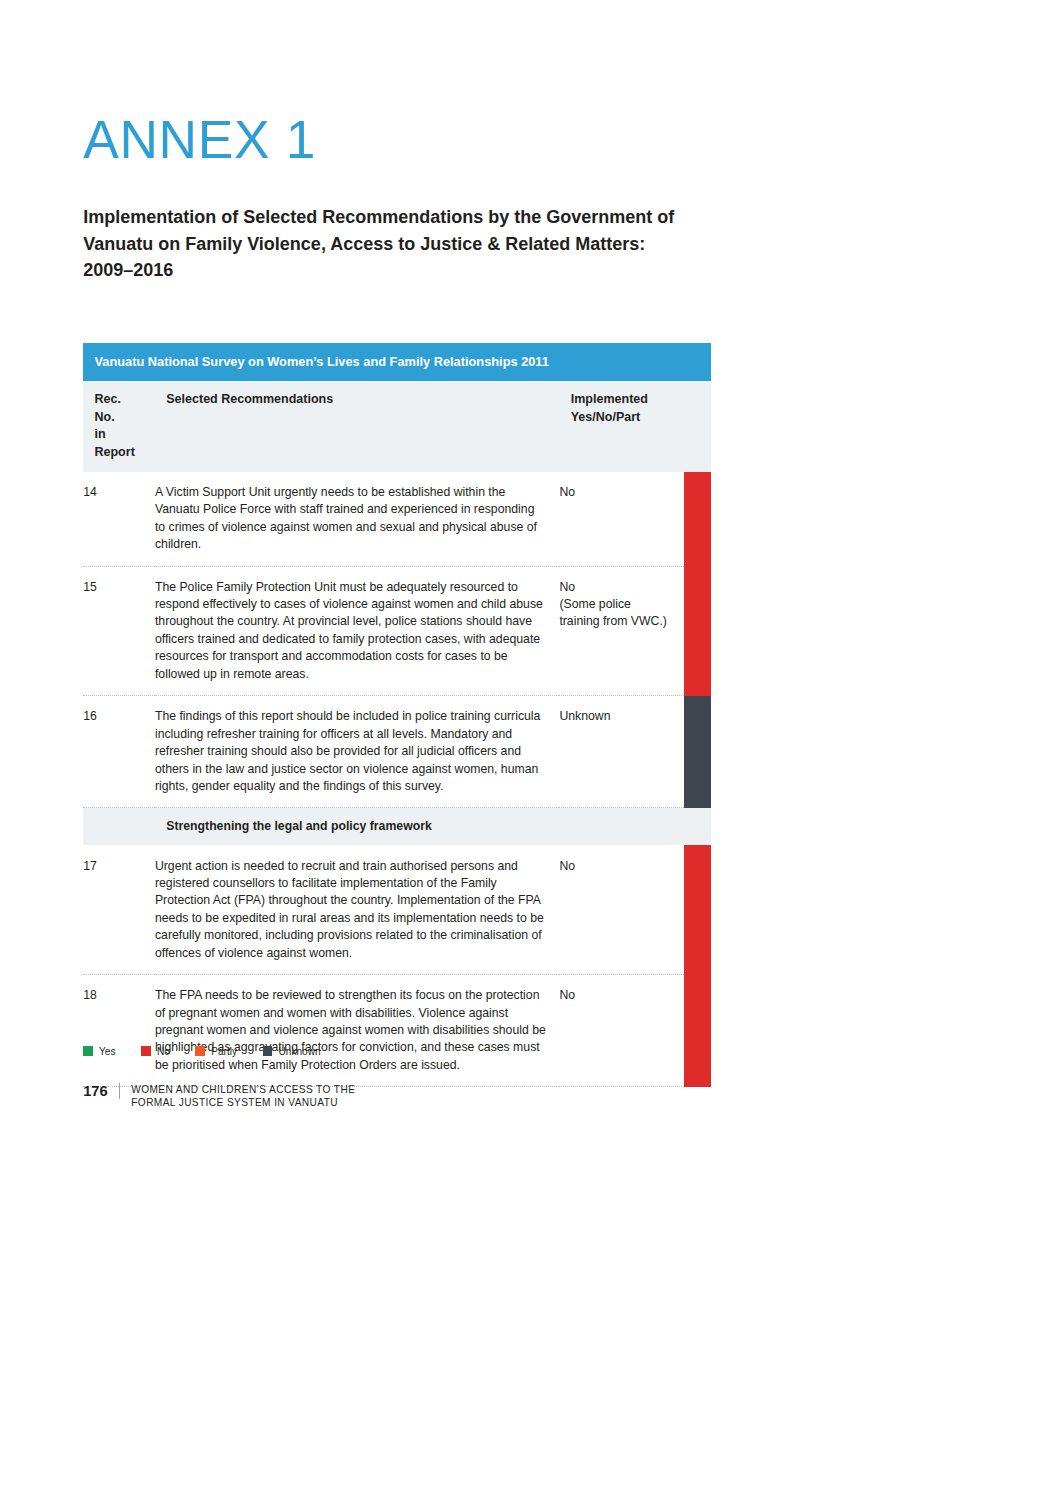ANNEX 1
Implementation of Selected Recommendations by the Government of Vanuatu on Family Violence, Access to Justice & Related Matters: 2009–2016
| Vanuatu National Survey on Women’s Lives and Family Relationships 2011 |
| --- |
| Rec. No. in Report | Selected Recommendations | Implemented Yes/No/Part | |
| 14 | A Victim Support Unit urgently needs to be established within the Vanuatu Police Force with staff trained and experienced in responding to crimes of violence against women and sexual and physical abuse of children. | No | |
| 15 | The Police Family Protection Unit must be adequately resourced to respond effectively to cases of violence against women and child abuse throughout the country. At provincial level, police stations should have officers trained and dedicated to family protection cases, with adequate resources for transport and accommodation costs for cases to be followed up in remote areas. | No (Some police training from VWC.) | |
| 16 | The findings of this report should be included in police training curricula including refresher training for officers at all levels. Mandatory and refresher training should also be provided for all judicial officers and others in the law and justice sector on violence against women, human rights, gender equality and the findings of this survey. | Unknown | |
| | Strengthening the legal and policy framework | |
| 17 | Urgent action is needed to recruit and train authorised persons and registered counsellors to facilitate implementation of the Family Protection Act (FPA) throughout the country. Implementation of the FPA needs to be expedited in rural areas and its implementation needs to be carefully monitored, including provisions related to the criminalisation of offences of violence against women. | No | |
| 18 | The FPA needs to be reviewed to strengthen its focus on the protection of pregnant women and women with disabilities. Violence against pregnant women and violence against women with disabilities should be highlighted as aggravating factors for conviction, and these cases must be prioritised when Family Protection Orders are issued. | No | |
Yes No Partly Unknown
176
Women and Children’s Access to the
Formal Justice System in Vanuatu